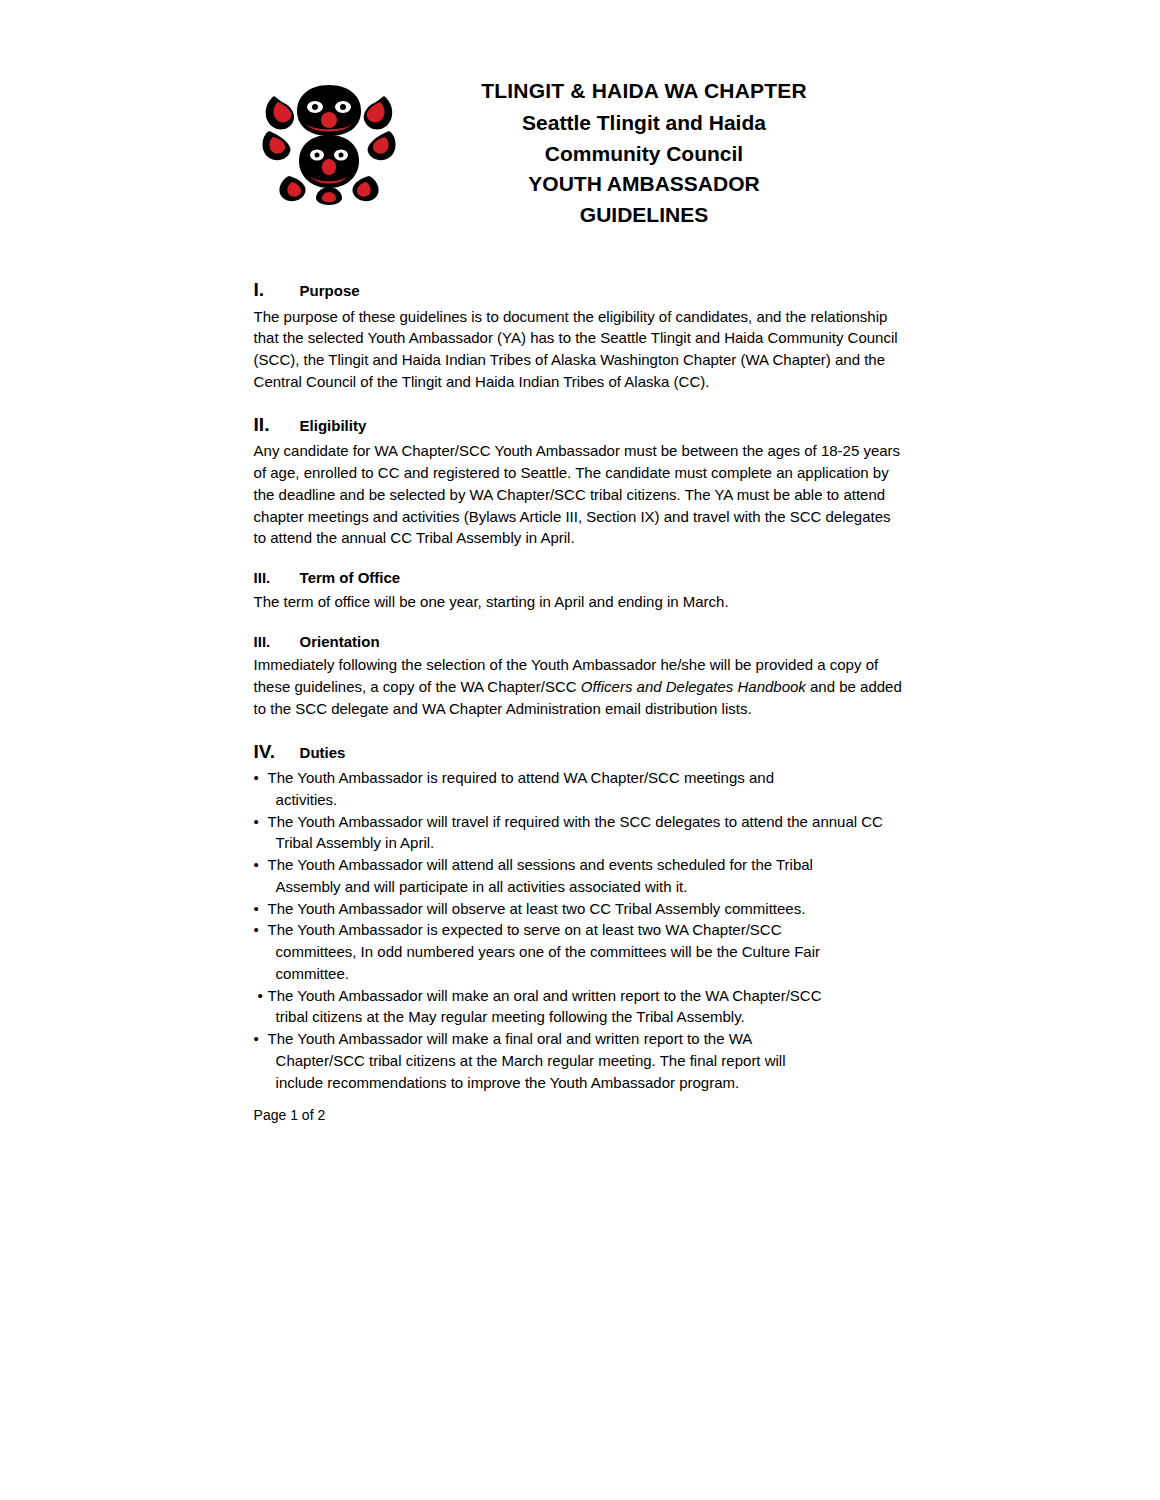TLINGIT & HAIDA WA CHAPTER
Seattle Tlingit and Haida
Community Council
YOUTH AMBASSADOR
GUIDELINES
I. Purpose
The purpose of these guidelines is to document the eligibility of candidates, and the relationship that the selected Youth Ambassador (YA) has to the Seattle Tlingit and Haida Community Council (SCC), the Tlingit and Haida Indian Tribes of Alaska Washington Chapter (WA Chapter) and the Central Council of the Tlingit and Haida Indian Tribes of Alaska (CC).
II. Eligibility
Any candidate for WA Chapter/SCC Youth Ambassador must be between the ages of 18-25 years of age, enrolled to CC and registered to Seattle. The candidate must complete an application by the deadline and be selected by WA Chapter/SCC tribal citizens. The YA must be able to attend chapter meetings and activities (Bylaws Article III, Section IX) and travel with the SCC delegates to attend the annual CC Tribal Assembly in April.
III. Term of Office
The term of office will be one year, starting in April and ending in March.
III. Orientation
Immediately following the selection of the Youth Ambassador he/she will be provided a copy of these guidelines, a copy of the WA Chapter/SCC Officers and Delegates Handbook and be added to the SCC delegate and WA Chapter Administration email distribution lists.
IV. Duties
The Youth Ambassador is required to attend WA Chapter/SCC meetings andactivities.
The Youth Ambassador will travel if required with the SCC delegates to attend the annual CCTribal Assembly in April.
The Youth Ambassador will attend all sessions and events scheduled for the TribalAssembly and will participate in all activities associated with it.
The Youth Ambassador will observe at least two CC Tribal Assembly committees.
The Youth Ambassador is expected to serve on at least two WA Chapter/SCCcommittees, In odd numbered years one of the committees will be the Culture Fair committee.
The Youth Ambassador will make an oral and written report to the WA Chapter/SCCtribal citizens at the May regular meeting following the Tribal Assembly.
The Youth Ambassador will make a final oral and written report to the WAChapter/SCC tribal citizens at the March regular meeting. The final report will include recommendations to improve the Youth Ambassador program.
Page 1 of 2